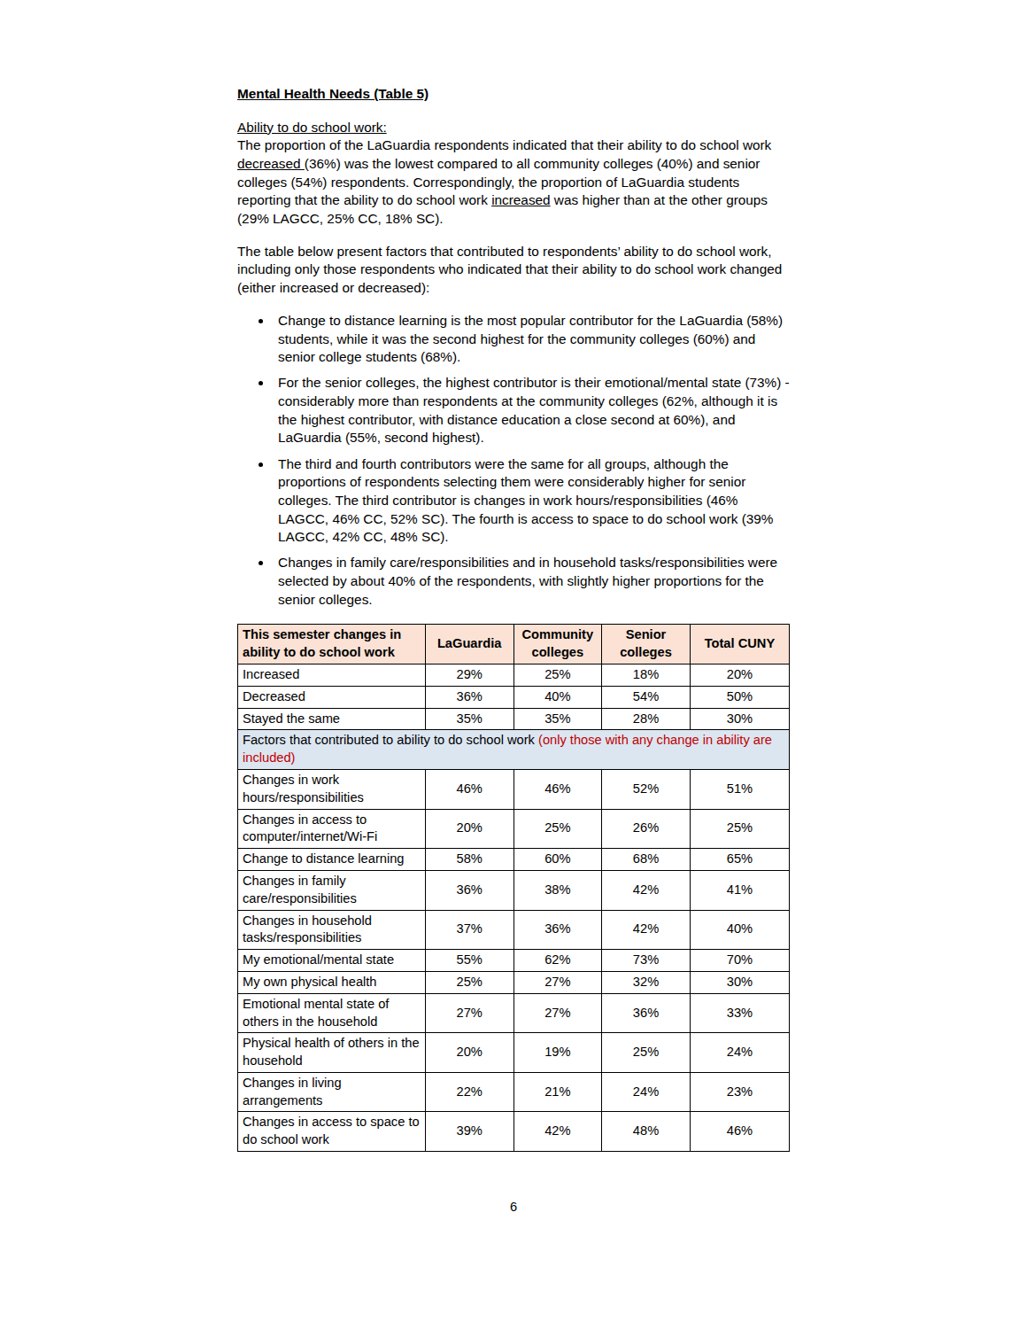Mental Health Needs (Table 5)
Ability to do school work:
The proportion of the LaGuardia respondents indicated that their ability to do school work decreased (36%) was the lowest compared to all community colleges (40%) and senior colleges (54%) respondents. Correspondingly, the proportion of LaGuardia students reporting that the ability to do school work increased was higher than at the other groups (29% LAGCC, 25% CC, 18% SC).
The table below present factors that contributed to respondents’ ability to do school work, including only those respondents who indicated that their ability to do school work changed (either increased or decreased):
Change to distance learning is the most popular contributor for the LaGuardia (58%) students, while it was the second highest for the community colleges (60%) and senior college students (68%).
For the senior colleges, the highest contributor is their emotional/mental state (73%) - considerably more than respondents at the community colleges (62%, although it is the highest contributor, with distance education a close second at 60%), and LaGuardia (55%, second highest).
The third and fourth contributors were the same for all groups, although the proportions of respondents selecting them were considerably higher for senior colleges. The third contributor is changes in work hours/responsibilities (46% LAGCC, 46% CC, 52% SC). The fourth is access to space to do school work (39% LAGCC, 42% CC, 48% SC).
Changes in family care/responsibilities and in household tasks/responsibilities were selected by about 40% of the respondents, with slightly higher proportions for the senior colleges.
| This semester changes in ability to do school work | LaGuardia | Community colleges | Senior colleges | Total CUNY |
| --- | --- | --- | --- | --- |
| Increased | 29% | 25% | 18% | 20% |
| Decreased | 36% | 40% | 54% | 50% |
| Stayed the same | 35% | 35% | 28% | 30% |
| Factors that contributed to ability to do school work (only those with any change in ability are included) |
| Changes in work hours/responsibilities | 46% | 46% | 52% | 51% |
| Changes in access to computer/internet/Wi-Fi | 20% | 25% | 26% | 25% |
| Change to distance learning | 58% | 60% | 68% | 65% |
| Changes in family care/responsibilities | 36% | 38% | 42% | 41% |
| Changes in household tasks/responsibilities | 37% | 36% | 42% | 40% |
| My emotional/mental state | 55% | 62% | 73% | 70% |
| My own physical health | 25% | 27% | 32% | 30% |
| Emotional mental state of others in the household | 27% | 27% | 36% | 33% |
| Physical health of others in the household | 20% | 19% | 25% | 24% |
| Changes in living arrangements | 22% | 21% | 24% | 23% |
| Changes in access to space to do school work | 39% | 42% | 48% | 46% |
6